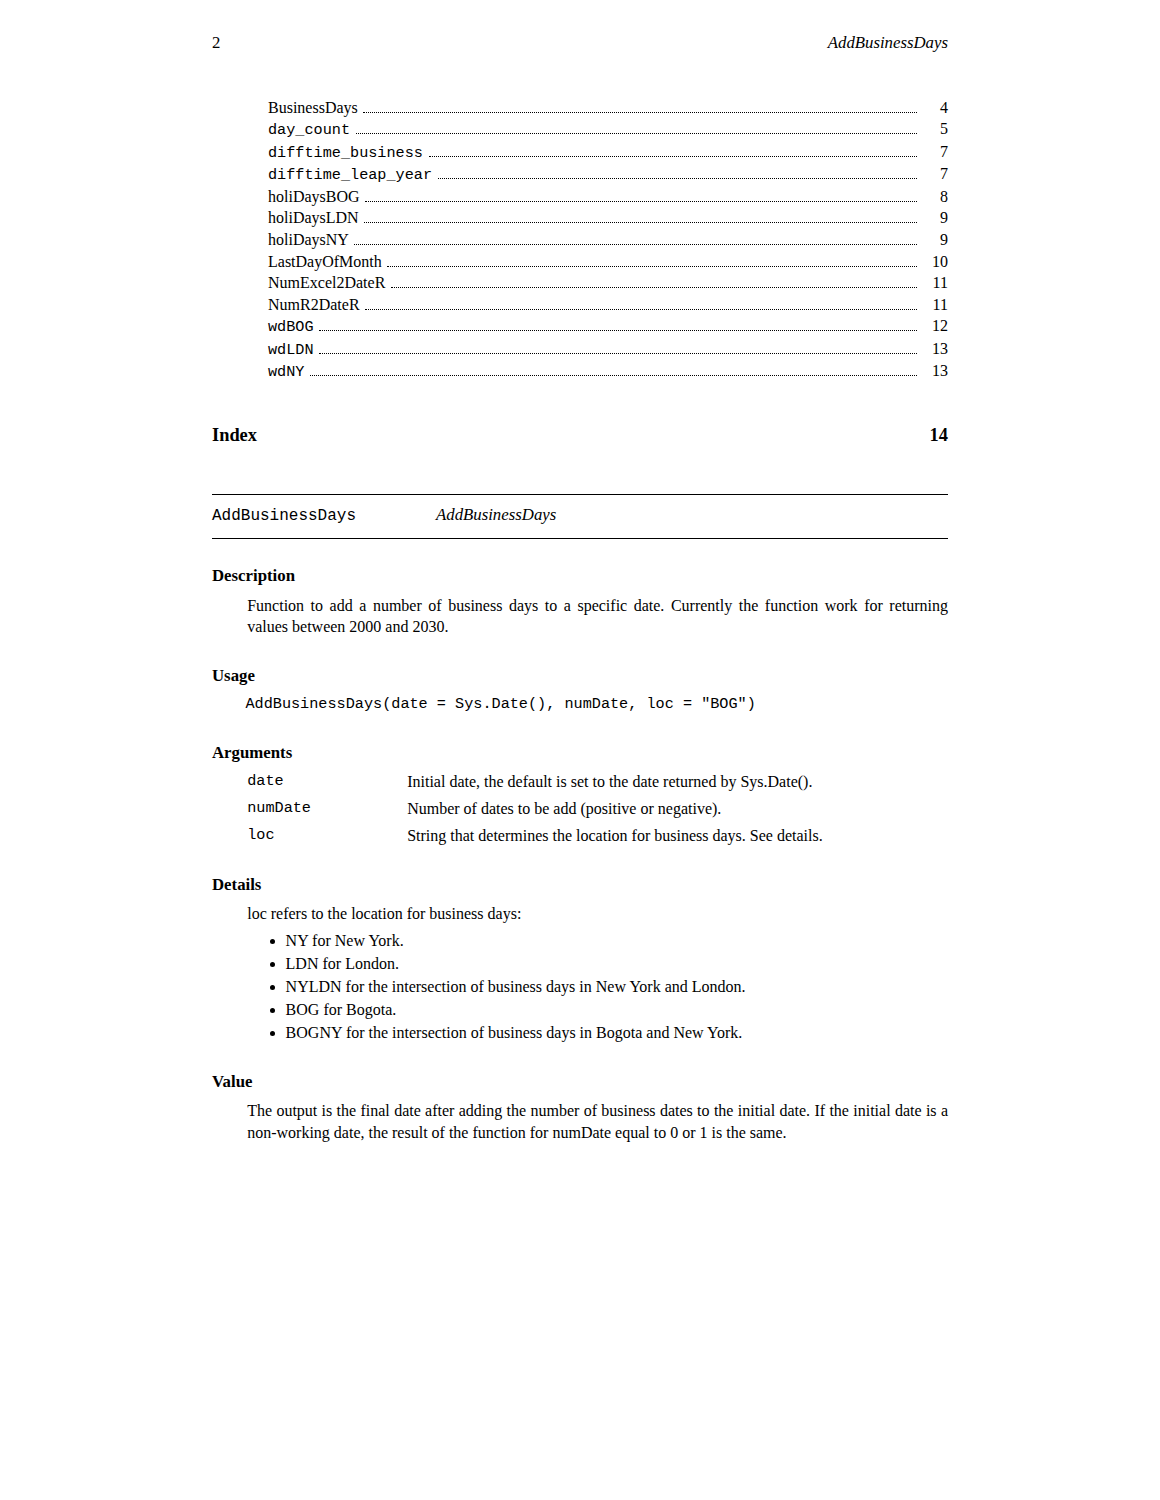2 AddBusinessDays
BusinessDays 4
day_count 5
difftime_business 7
difftime_leap_year 7
holiDaysBOG 8
holiDaysLDN 9
holiDaysNY 9
LastDayOfMonth 10
NumExcel2DateR 11
NumR2DateR 11
wdBOG 12
wdLDN 13
wdNY 13
Index 14
AddBusinessDays AddBusinessDays
Description
Function to add a number of business days to a specific date. Currently the function work for returning values between 2000 and 2030.
Usage
AddBusinessDays(date = Sys.Date(), numDate, loc = "BOG")
Arguments
date
Initial date, the default is set to the date returned by Sys.Date().
numDate
Number of dates to be add (positive or negative).
loc
String that determines the location for business days. See details.
Details
loc refers to the location for business days:
NY for New York.
LDN for London.
NYLDN for the intersection of business days in New York and London.
BOG for Bogota.
BOGNY for the intersection of business days in Bogota and New York.
Value
The output is the final date after adding the number of business dates to the initial date. If the initial date is a non-working date, the result of the function for numDate equal to 0 or 1 is the same.